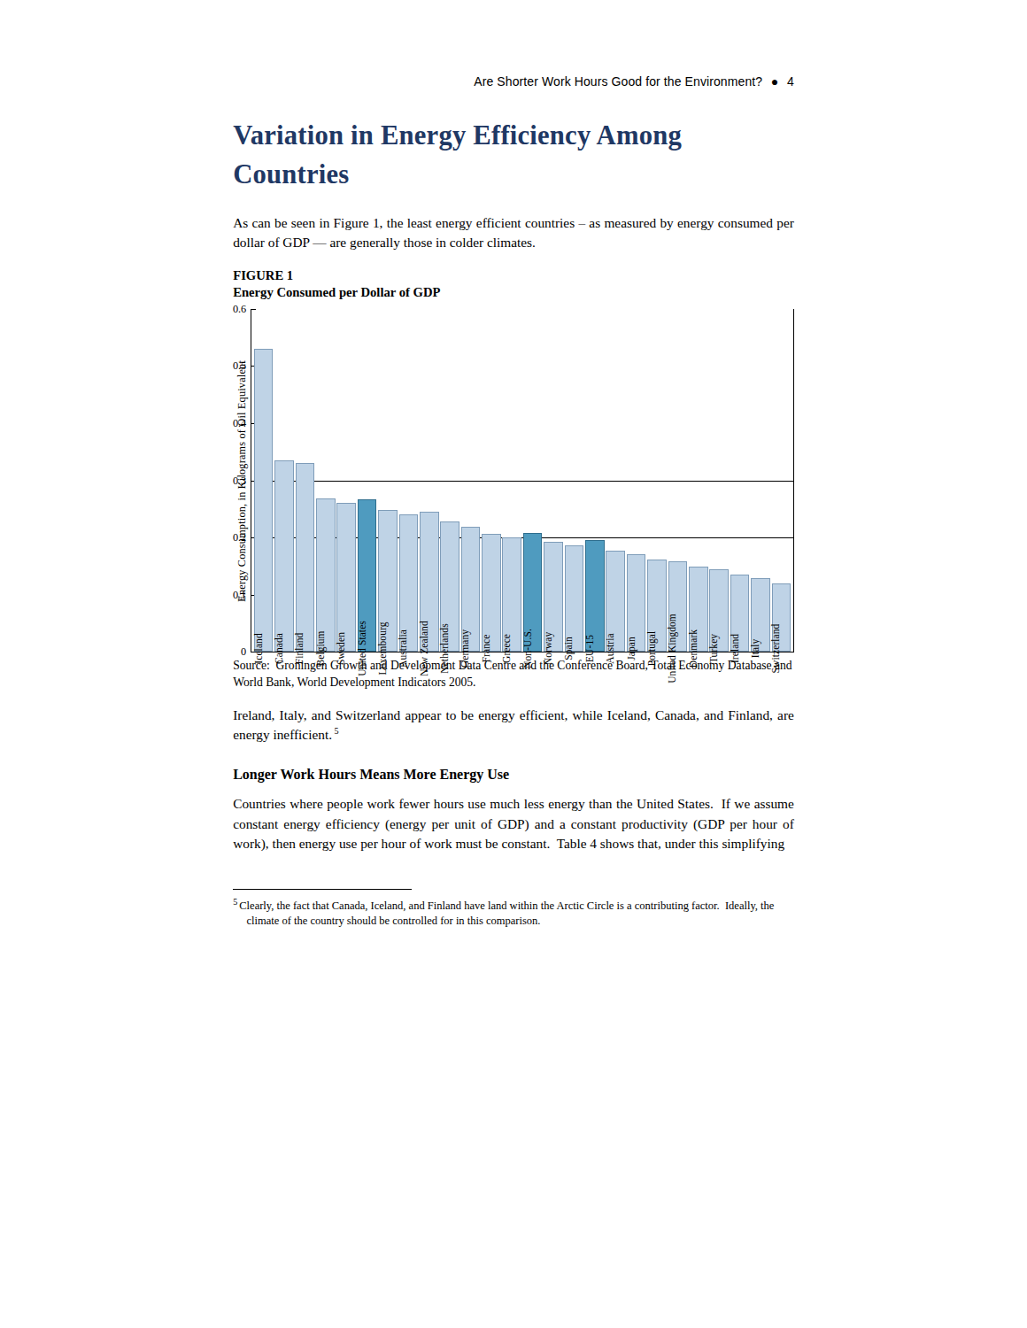Are Shorter Work Hours Good for the Environment?●4
Variation in Energy Efficiency Among Countries
As can be seen in Figure 1, the least energy efficient countries – as measured by energy consumed per dollar of GDP — are generally those in colder climates.
FIGURE 1Energy Consumed per Dollar of GDP
Energy Consumption, in Kilograms of Oil Equivalent
0.6 0.5 0.4 0.3 0.2 0.1 0
Iceland
Canada
Finland
Belgium
Sweden
United States
Luxembourg
Australia
New Zealand
Netherlands
Germany
France
Greece
Non-U.S.
Norway
Spain
EU-15
Austria
Japan
Portugal
United Kingdom
Denmark
Turkey
Ireland
Italy
Switzerland
Source: Groningen Growth and Development Data Centre and the Conference Board, Total Economy Database and World Bank, World Development Indicators 2005.
Ireland, Italy, and Switzerland appear to be energy efficient, while Iceland, Canada, and Finland, are energy inefficient. 5
Longer Work Hours Means More Energy Use
Countries where people work fewer hours use much less energy than the United States. If we assume constant energy efficiency (energy per unit of GDP) and a constant productivity (GDP per hour of work), then energy use per hour of work must be constant. Table 4 shows that, under this simplifying
5 Clearly, the fact that Canada, Iceland, and Finland have land within the Arctic Circle is a contributing factor. Ideally, theclimate of the country should be controlled for in this comparison.